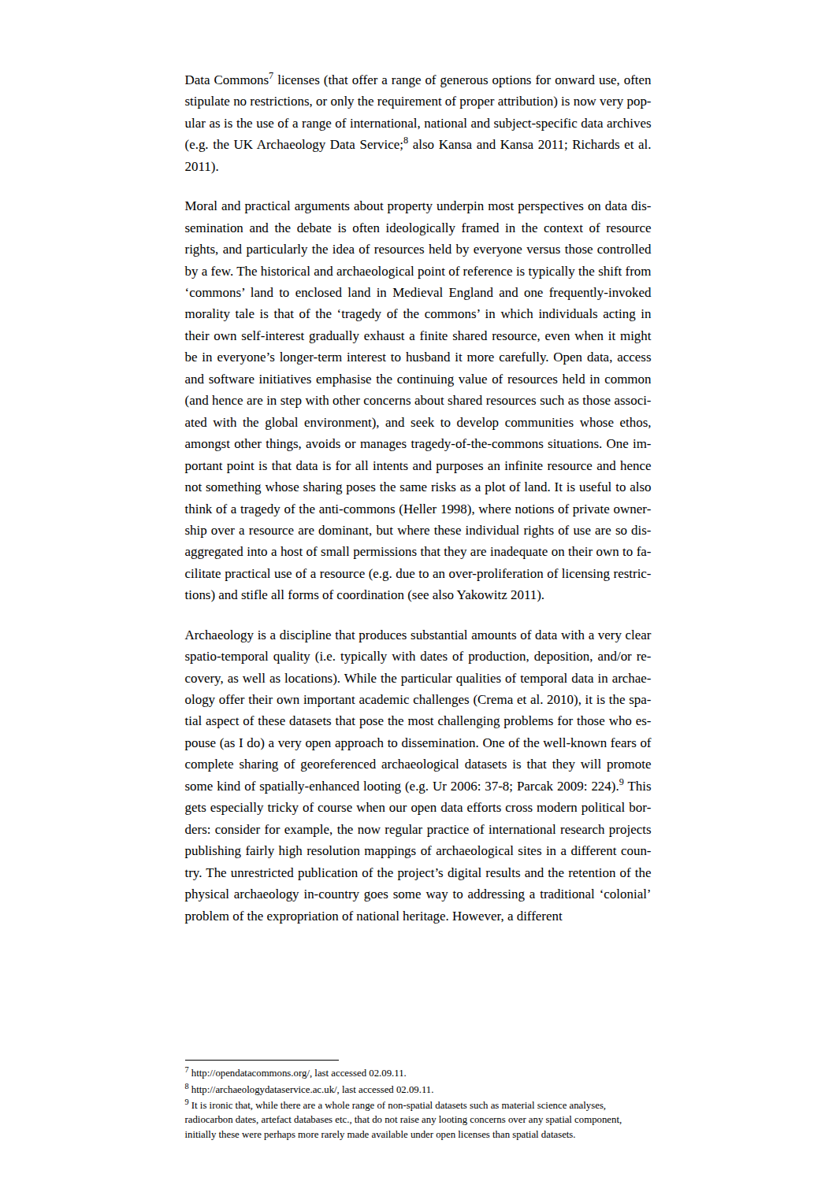Data Commons7 licenses (that offer a range of generous options for onward use, often stipulate no restrictions, or only the requirement of proper attribution) is now very popular as is the use of a range of international, national and subject-specific data archives (e.g. the UK Archaeology Data Service;8 also Kansa and Kansa 2011; Richards et al. 2011).
Moral and practical arguments about property underpin most perspectives on data dissemination and the debate is often ideologically framed in the context of resource rights, and particularly the idea of resources held by everyone versus those controlled by a few. The historical and archaeological point of reference is typically the shift from ‘commons’ land to enclosed land in Medieval England and one frequently-invoked morality tale is that of the ‘tragedy of the commons’ in which individuals acting in their own self-interest gradually exhaust a finite shared resource, even when it might be in everyone’s longer-term interest to husband it more carefully. Open data, access and software initiatives emphasise the continuing value of resources held in common (and hence are in step with other concerns about shared resources such as those associated with the global environment), and seek to develop communities whose ethos, amongst other things, avoids or manages tragedy-of-the-commons situations. One important point is that data is for all intents and purposes an infinite resource and hence not something whose sharing poses the same risks as a plot of land. It is useful to also think of a tragedy of the anti-commons (Heller 1998), where notions of private ownership over a resource are dominant, but where these individual rights of use are so disaggregated into a host of small permissions that they are inadequate on their own to facilitate practical use of a resource (e.g. due to an over-proliferation of licensing restrictions) and stifle all forms of coordination (see also Yakowitz 2011).
Archaeology is a discipline that produces substantial amounts of data with a very clear spatio-temporal quality (i.e. typically with dates of production, deposition, and/or recovery, as well as locations). While the particular qualities of temporal data in archaeology offer their own important academic challenges (Crema et al. 2010), it is the spatial aspect of these datasets that pose the most challenging problems for those who espouse (as I do) a very open approach to dissemination. One of the well-known fears of complete sharing of georeferenced archaeological datasets is that they will promote some kind of spatially-enhanced looting (e.g. Ur 2006: 37-8; Parcak 2009: 224).9 This gets especially tricky of course when our open data efforts cross modern political borders: consider for example, the now regular practice of international research projects publishing fairly high resolution mappings of archaeological sites in a different country. The unrestricted publication of the project’s digital results and the retention of the physical archaeology in-country goes some way to addressing a traditional ‘colonial’ problem of the expropriation of national heritage. However, a different
7 http://opendatacommons.org/, last accessed 02.09.11.
8 http://archaeologydataservice.ac.uk/, last accessed 02.09.11.
9 It is ironic that, while there are a whole range of non-spatial datasets such as material science analyses, radiocarbon dates, artefact databases etc., that do not raise any looting concerns over any spatial component, initially these were perhaps more rarely made available under open licenses than spatial datasets.